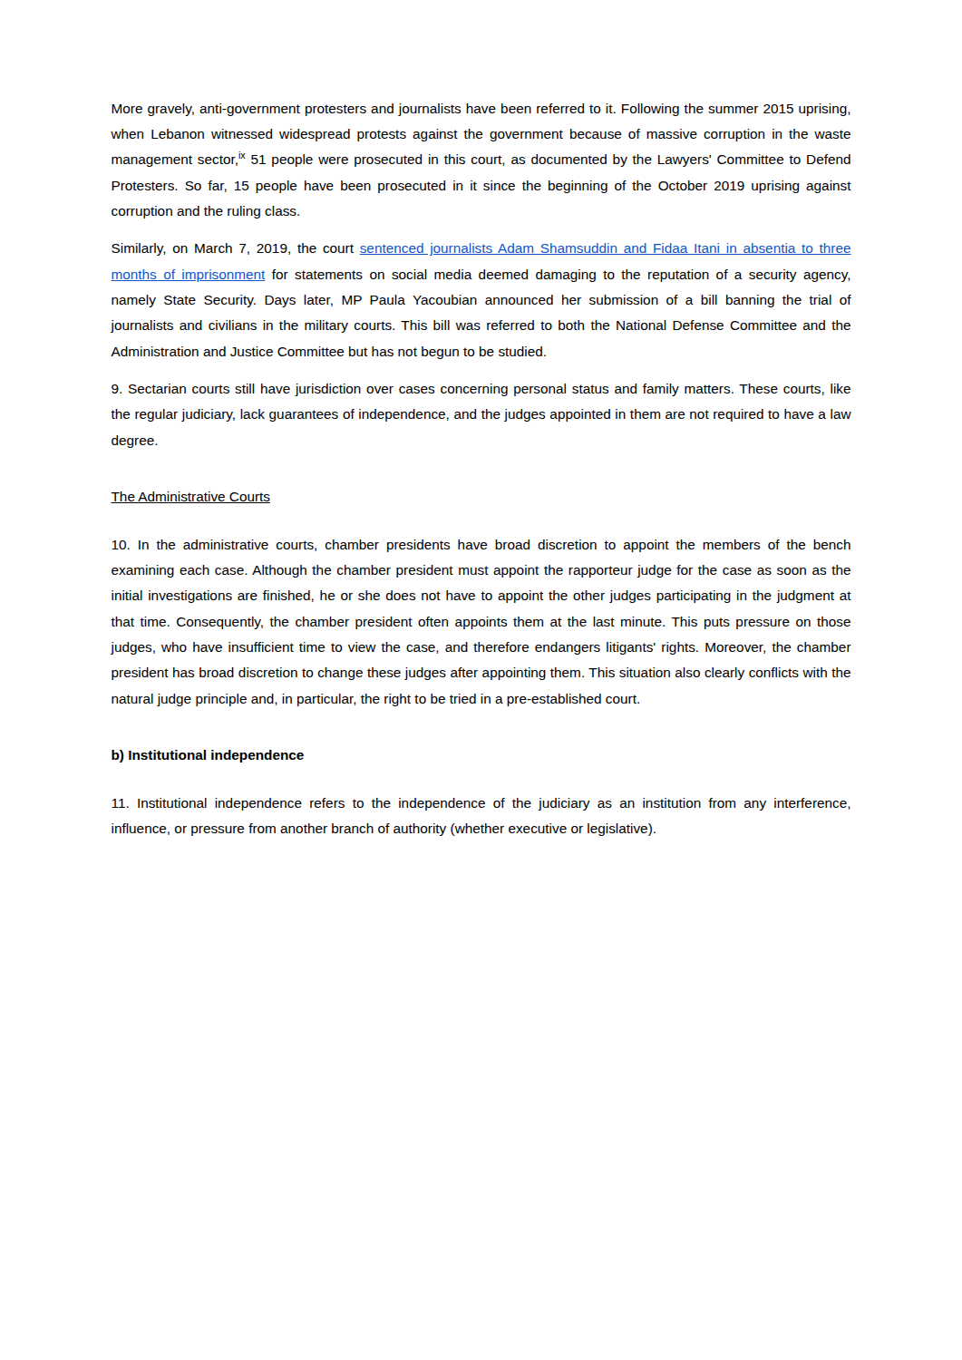More gravely, anti-government protesters and journalists have been referred to it. Following the summer 2015 uprising, when Lebanon witnessed widespread protests against the government because of massive corruption in the waste management sector,ix 51 people were prosecuted in this court, as documented by the Lawyers' Committee to Defend Protesters. So far, 15 people have been prosecuted in it since the beginning of the October 2019 uprising against corruption and the ruling class.
Similarly, on March 7, 2019, the court sentenced journalists Adam Shamsuddin and Fidaa Itani in absentia to three months of imprisonment for statements on social media deemed damaging to the reputation of a security agency, namely State Security. Days later, MP Paula Yacoubian announced her submission of a bill banning the trial of journalists and civilians in the military courts. This bill was referred to both the National Defense Committee and the Administration and Justice Committee but has not begun to be studied.
9. Sectarian courts still have jurisdiction over cases concerning personal status and family matters. These courts, like the regular judiciary, lack guarantees of independence, and the judges appointed in them are not required to have a law degree.
The Administrative Courts
10. In the administrative courts, chamber presidents have broad discretion to appoint the members of the bench examining each case. Although the chamber president must appoint the rapporteur judge for the case as soon as the initial investigations are finished, he or she does not have to appoint the other judges participating in the judgment at that time. Consequently, the chamber president often appoints them at the last minute. This puts pressure on those judges, who have insufficient time to view the case, and therefore endangers litigants' rights. Moreover, the chamber president has broad discretion to change these judges after appointing them. This situation also clearly conflicts with the natural judge principle and, in particular, the right to be tried in a pre-established court.
b) Institutional independence
11. Institutional independence refers to the independence of the judiciary as an institution from any interference, influence, or pressure from another branch of authority (whether executive or legislative).